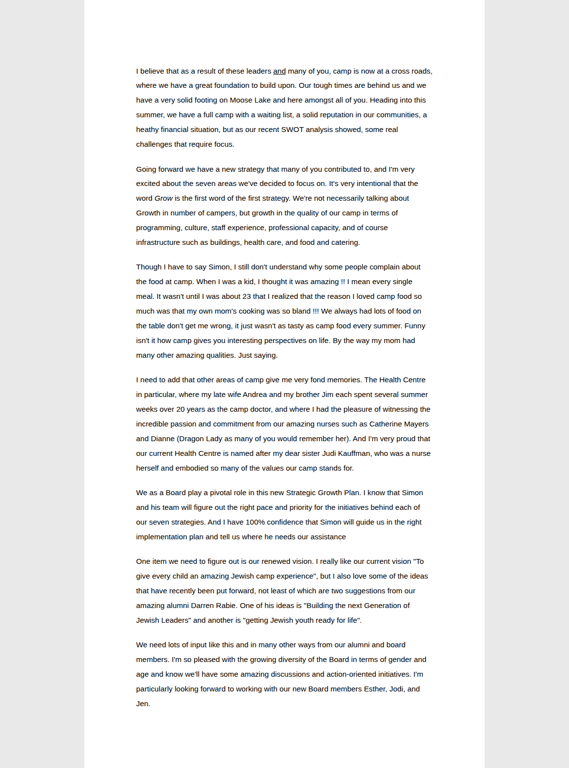I believe that as a result of these leaders and many of you, camp is now at a cross roads, where we have a great foundation to build upon. Our tough times are behind us and we have a very solid footing on Moose Lake and here amongst all of you. Heading into this summer, we have a full camp with a waiting list, a solid reputation in our communities, a heathy financial situation, but as our recent SWOT analysis showed, some real challenges that require focus.
Going forward we have a new strategy that many of you contributed to, and I'm very excited about the seven areas we've decided to focus on. It's very intentional that the word Grow is the first word of the first strategy. We're not necessarily talking about Growth in number of campers, but growth in the quality of our camp in terms of programming, culture, staff experience, professional capacity, and of course infrastructure such as buildings, health care, and food and catering.
Though I have to say Simon, I still don't understand why some people complain about the food at camp. When I was a kid, I thought it was amazing !! I mean every single meal. It wasn't until I was about 23 that I realized that the reason I loved camp food so much was that my own mom's cooking was so bland !!! We always had lots of food on the table don't get me wrong, it just wasn't as tasty as camp food every summer. Funny isn't it how camp gives you interesting perspectives on life. By the way my mom had many other amazing qualities. Just saying.
I need to add that other areas of camp give me very fond memories. The Health Centre in particular, where my late wife Andrea and my brother Jim each spent several summer weeks over 20 years as the camp doctor, and where I had the pleasure of witnessing the incredible passion and commitment from our amazing nurses such as Catherine Mayers and Dianne (Dragon Lady as many of you would remember her). And I'm very proud that our current Health Centre is named after my dear sister Judi Kauffman, who was a nurse herself and embodied so many of the values our camp stands for.
We as a Board play a pivotal role in this new Strategic Growth Plan. I know that Simon and his team will figure out the right pace and priority for the initiatives behind each of our seven strategies. And I have 100% confidence that Simon will guide us in the right implementation plan and tell us where he needs our assistance
One item we need to figure out is our renewed vision. I really like our current vision "To give every child an amazing Jewish camp experience", but I also love some of the ideas that have recently been put forward, not least of which are two suggestions from our amazing alumni Darren Rabie. One of his ideas is "Building the next Generation of Jewish Leaders" and another is "getting Jewish youth ready for life".
We need lots of input like this and in many other ways from our alumni and board members. I'm so pleased with the growing diversity of the Board in terms of gender and age and know we'll have some amazing discussions and action-oriented initiatives. I'm particularly looking forward to working with our new Board members Esther, Jodi, and Jen.